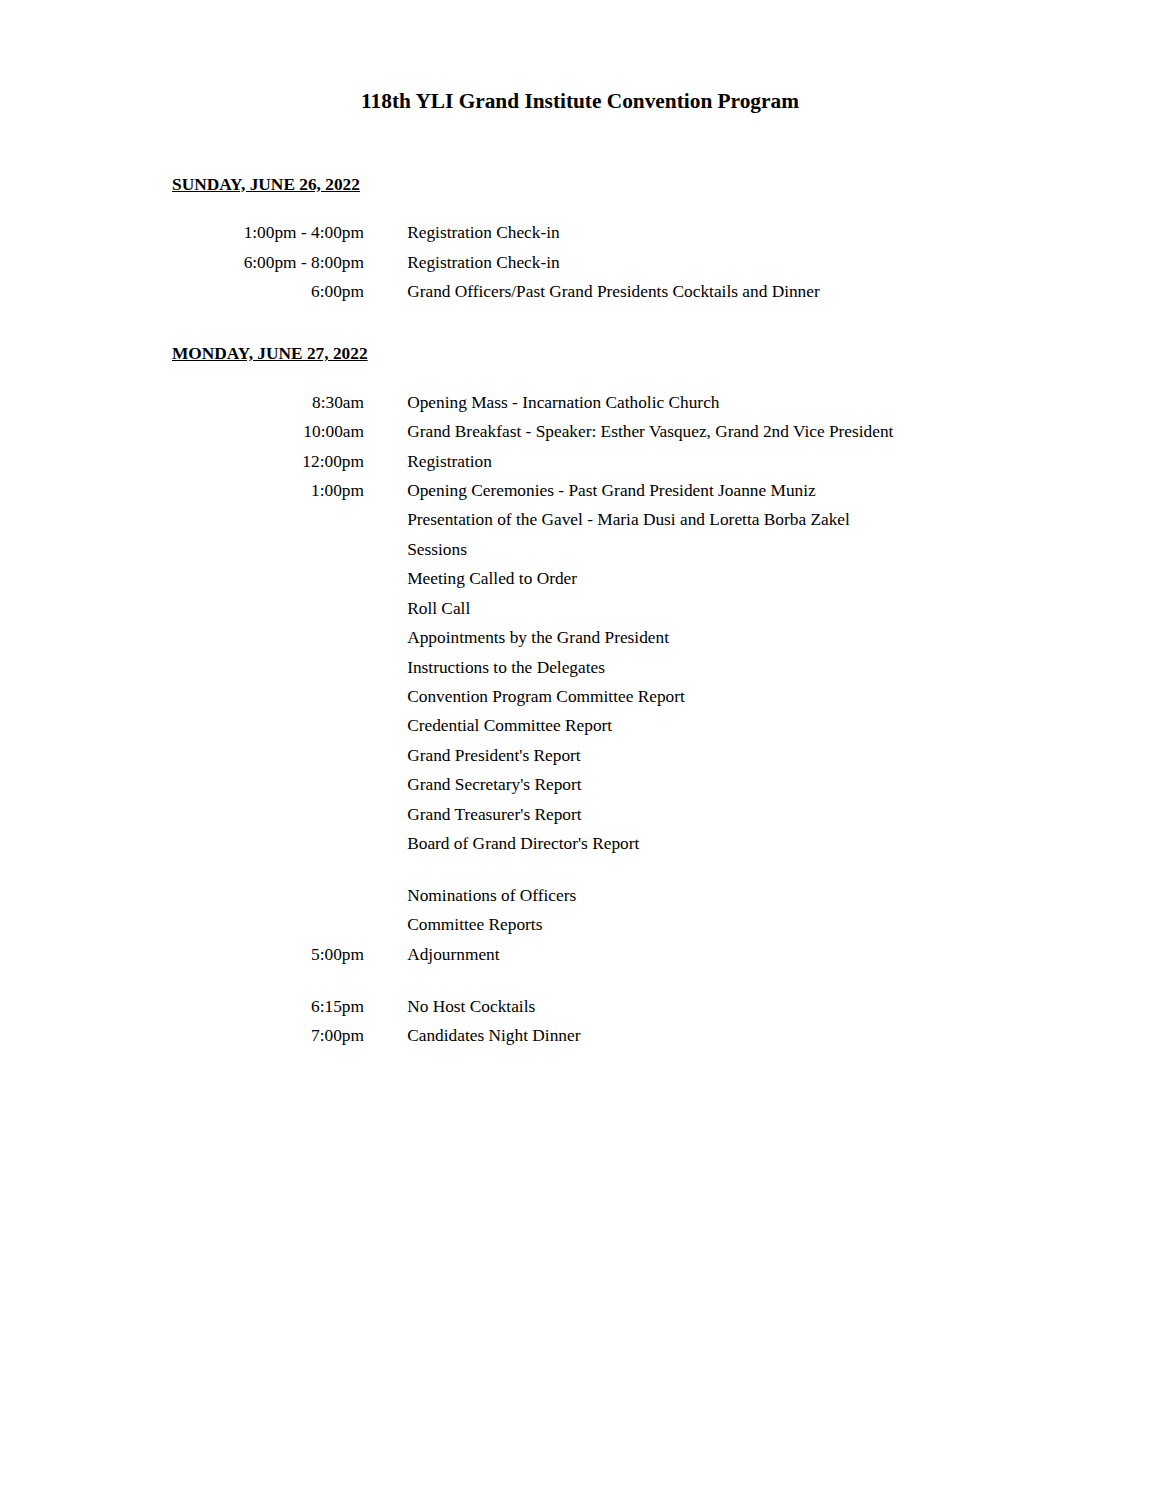118th YLI Grand Institute Convention Program
SUNDAY, JUNE 26, 2022
| 1:00pm - 4:00pm | Registration Check-in |
| 6:00pm - 8:00pm | Registration Check-in |
| 6:00pm | Grand Officers/Past Grand Presidents Cocktails and Dinner |
MONDAY, JUNE 27, 2022
| 8:30am | Opening Mass - Incarnation Catholic Church |
| 10:00am | Grand Breakfast - Speaker: Esther Vasquez, Grand 2nd Vice President |
| 12:00pm | Registration |
| 1:00pm | Opening Ceremonies - Past Grand President Joanne Muniz |
| | Presentation of the Gavel - Maria Dusi and Loretta Borba Zakel |
| | Sessions |
| | Meeting Called to Order |
| | Roll Call |
| | Appointments by the Grand President |
| | Instructions to the Delegates |
| | Convention Program Committee Report |
| | Credential Committee Report |
| | Grand President's Report |
| | Grand Secretary's Report |
| | Grand Treasurer's Report |
| | Board of Grand Director's Report |
| | Nominations of Officers |
| | Committee Reports |
| 5:00pm | Adjournment |
| 6:15pm | No Host Cocktails |
| 7:00pm | Candidates Night Dinner |